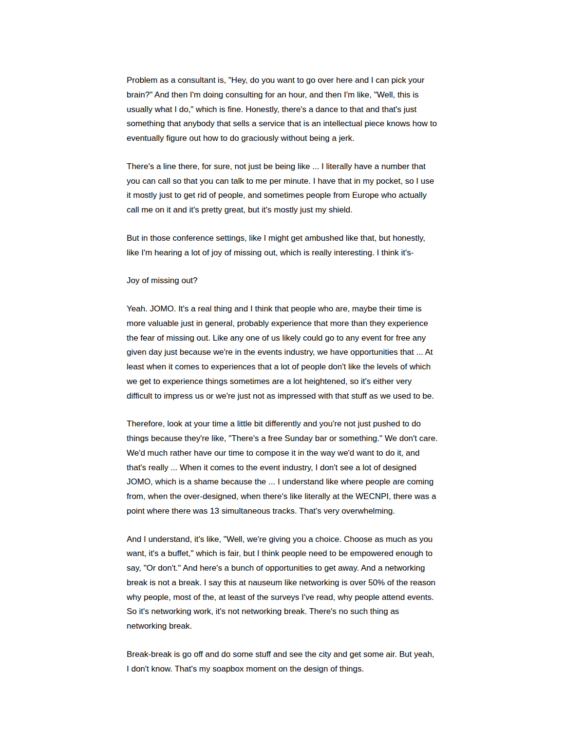Problem as a consultant is, "Hey, do you want to go over here and I can pick your brain?" And then I'm doing consulting for an hour, and then I'm like, "Well, this is usually what I do," which is fine. Honestly, there's a dance to that and that's just something that anybody that sells a service that is an intellectual piece knows how to eventually figure out how to do graciously without being a jerk.
There's a line there, for sure, not just be being like ... I literally have a number that you can call so that you can talk to me per minute. I have that in my pocket, so I use it mostly just to get rid of people, and sometimes people from Europe who actually call me on it and it's pretty great, but it's mostly just my shield.
But in those conference settings, like I might get ambushed like that, but honestly, like I'm hearing a lot of joy of missing out, which is really interesting. I think it's-
Joy of missing out?
Yeah. JOMO. It's a real thing and I think that people who are, maybe their time is more valuable just in general, probably experience that more than they experience the fear of missing out. Like any one of us likely could go to any event for free any given day just because we're in the events industry, we have opportunities that ... At least when it comes to experiences that a lot of people don't like the levels of which we get to experience things sometimes are a lot heightened, so it's either very difficult to impress us or we're just not as impressed with that stuff as we used to be.
Therefore, look at your time a little bit differently and you're not just pushed to do things because they're like, "There's a free Sunday bar or something." We don't care. We'd much rather have our time to compose it in the way we'd want to do it, and that's really ... When it comes to the event industry, I don't see a lot of designed JOMO, which is a shame because the ... I understand like where people are coming from, when the over-designed, when there's like literally at the WECNPI, there was a point where there was 13 simultaneous tracks. That's very overwhelming.
And I understand, it's like, "Well, we're giving you a choice. Choose as much as you want, it's a buffet," which is fair, but I think people need to be empowered enough to say, "Or don't." And here's a bunch of opportunities to get away. And a networking break is not a break. I say this at nauseum like networking is over 50% of the reason why people, most of the, at least of the surveys I've read, why people attend events. So it's networking work, it's not networking break. There's no such thing as networking break.
Break-break is go off and do some stuff and see the city and get some air. But yeah, I don't know. That's my soapbox moment on the design of things.